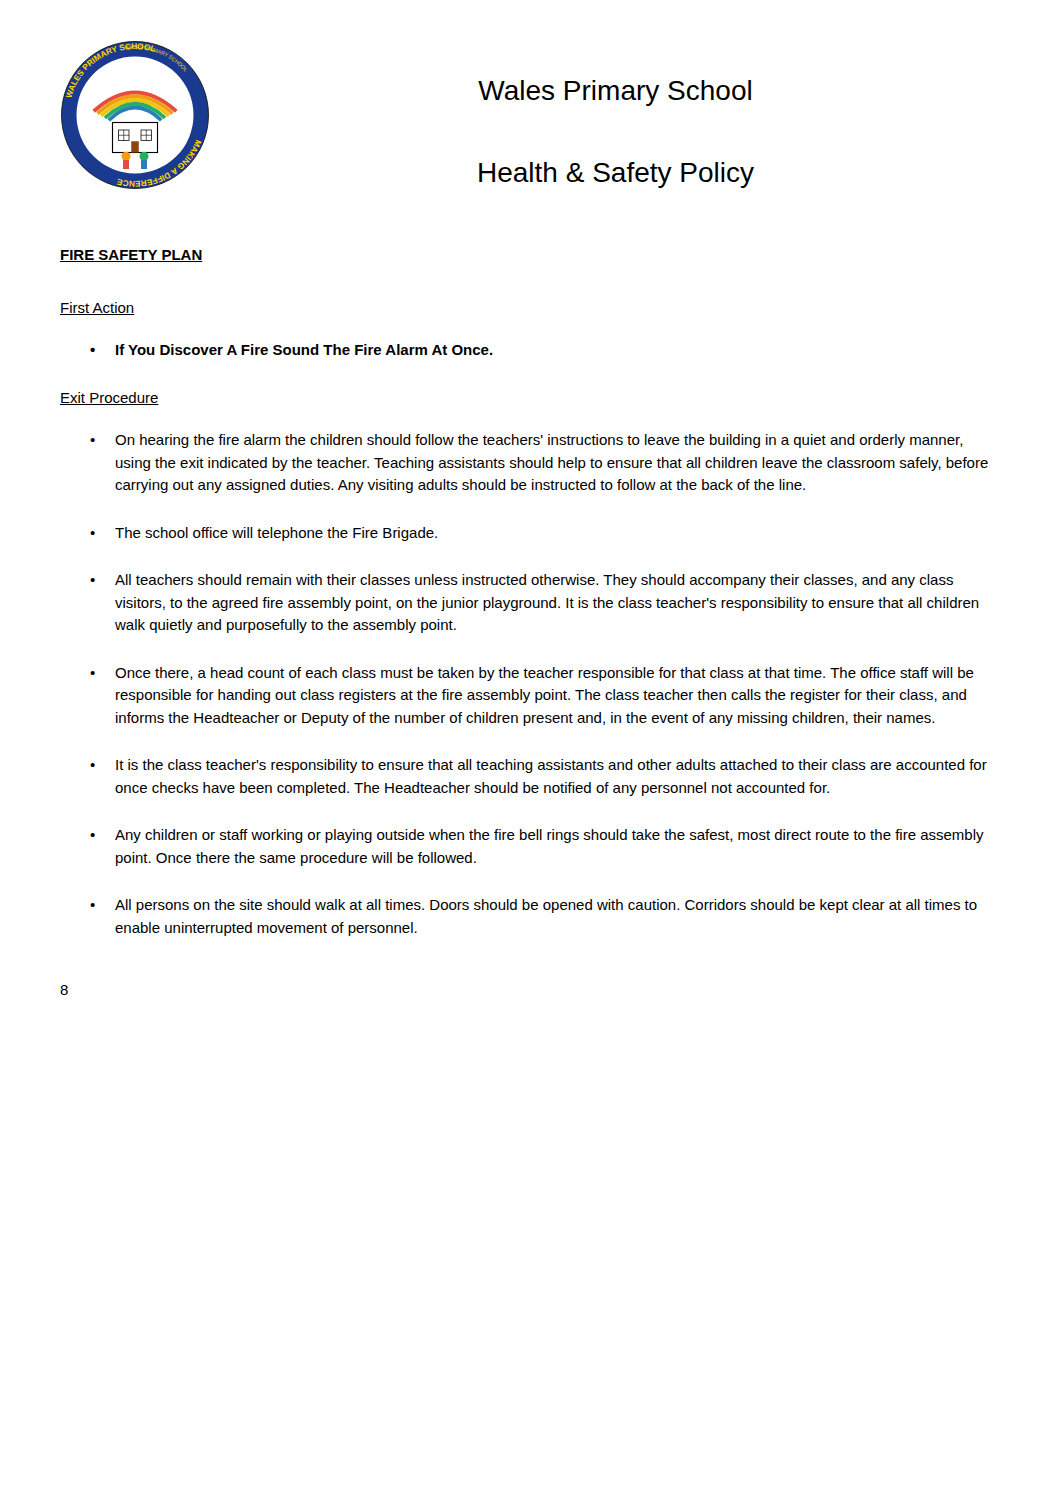WALES PRIMARY SCHOOL WALES PRIMARY SCHOOL MAKING A DIFFERENCE
Wales Primary School
Health & Safety Policy
FIRE SAFETY PLAN
First Action
If You Discover A Fire Sound The Fire Alarm At Once.
Exit Procedure
On hearing the fire alarm the children should follow the teachers' instructions to leave the building in a quiet and orderly manner, using the exit indicated by the teacher. Teaching assistants should help to ensure that all children leave the classroom safely, before carrying out any assigned duties. Any visiting adults should be instructed to follow at the back of the line.
The school office will telephone the Fire Brigade.
All teachers should remain with their classes unless instructed otherwise. They should accompany their classes, and any class visitors, to the agreed fire assembly point, on the junior playground. It is the class teacher's responsibility to ensure that all children walk quietly and purposefully to the assembly point.
Once there, a head count of each class must be taken by the teacher responsible for that class at that time. The office staff will be responsible for handing out class registers at the fire assembly point. The class teacher then calls the register for their class, and informs the Headteacher or Deputy of the number of children present and, in the event of any missing children, their names.
It is the class teacher's responsibility to ensure that all teaching assistants and other adults attached to their class are accounted for once checks have been completed. The Headteacher should be notified of any personnel not accounted for.
Any children or staff working or playing outside when the fire bell rings should take the safest, most direct route to the fire assembly point. Once there the same procedure will be followed.
All persons on the site should walk at all times. Doors should be opened with caution. Corridors should be kept clear at all times to enable uninterrupted movement of personnel.
8